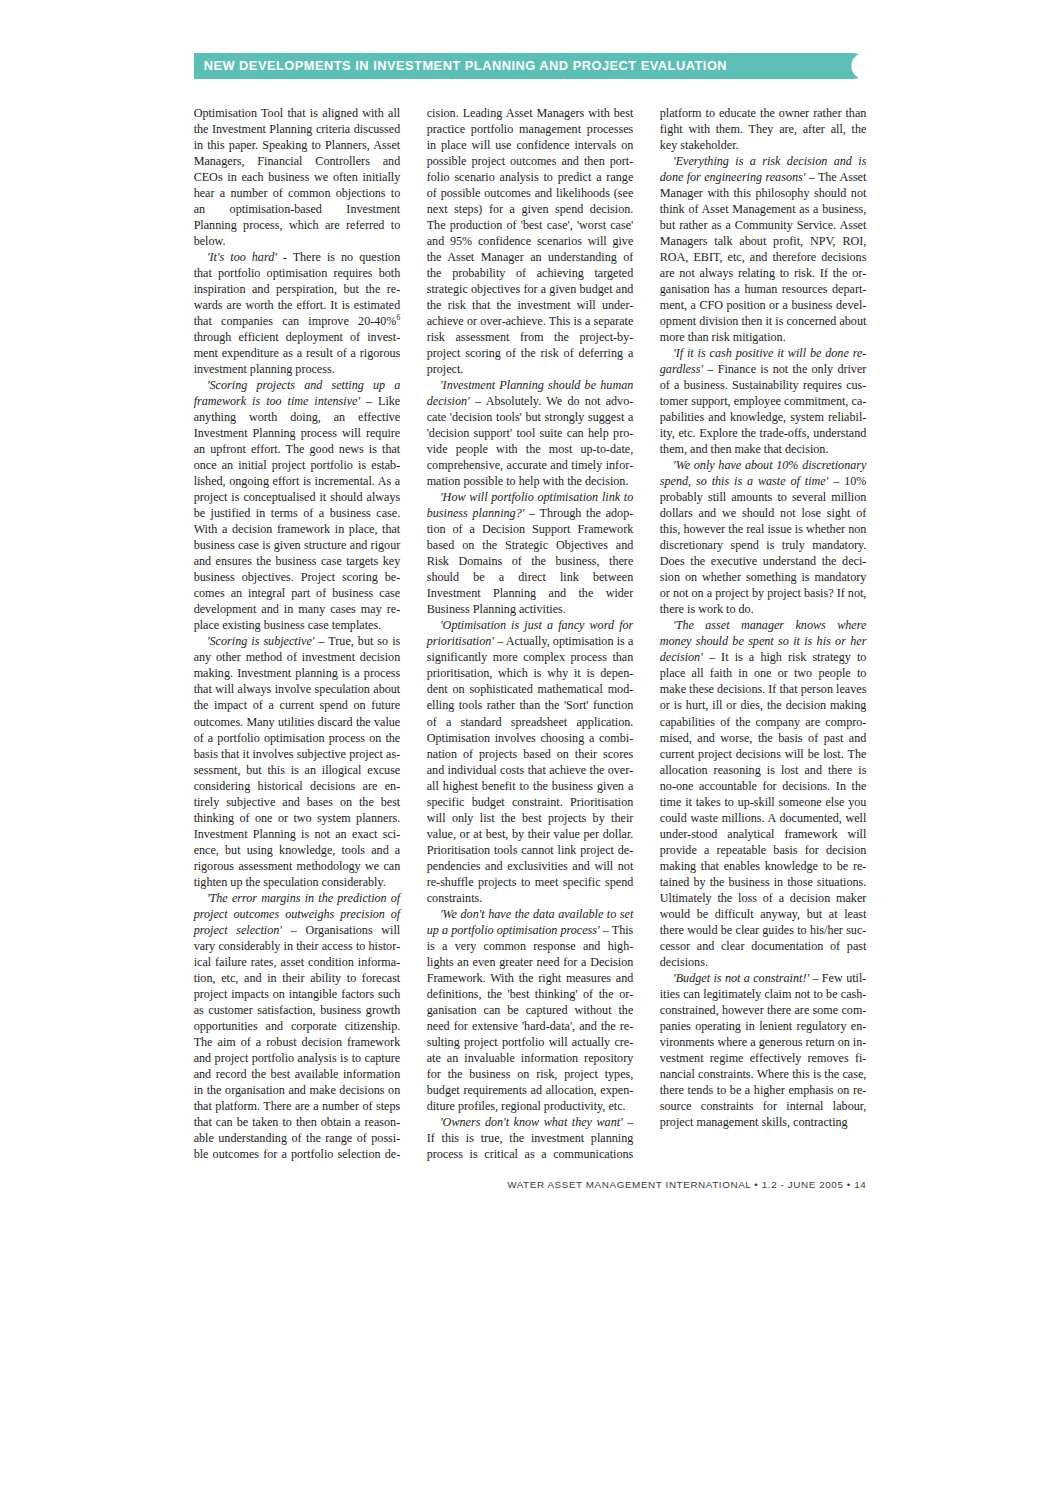New developments in investment planning and project evaluation
Optimisation Tool that is aligned with all the Investment Planning criteria discussed in this paper. Speaking to Planners, Asset Managers, Financial Controllers and CEOs in each business we often initially hear a number of common objections to an optimisation-based Investment Planning process, which are referred to below.
'It's too hard' - There is no question that portfolio optimisation requires both inspiration and perspiration, but the rewards are worth the effort. It is estimated that companies can improve 20-40%6 through efficient deployment of investment expenditure as a result of a rigorous investment planning process.
'Scoring projects and setting up a framework is too time intensive' – Like anything worth doing, an effective Investment Planning process will require an upfront effort. The good news is that once an initial project portfolio is established, ongoing effort is incremental. As a project is conceptualised it should always be justified in terms of a business case. With a decision framework in place, that business case is given structure and rigour and ensures the business case targets key business objectives. Project scoring becomes an integral part of business case development and in many cases may replace existing business case templates.
'Scoring is subjective' – True, but so is any other method of investment decision making. Investment planning is a process that will always involve speculation about the impact of a current spend on future outcomes. Many utilities discard the value of a portfolio optimisation process on the basis that it involves subjective project assessment, but this is an illogical excuse considering historical decisions are entirely subjective and bases on the best thinking of one or two system planners. Investment Planning is not an exact science, but using knowledge, tools and a rigorous assessment methodology we can tighten up the speculation considerably.
'The error margins in the prediction of project outcomes outweighs precision of project selection' – Organisations will vary considerably in their access to historical failure rates, asset condition information, etc, and in their ability to forecast project impacts on intangible factors such as customer satisfaction, business growth opportunities and corporate citizenship. The aim of a robust decision framework and project portfolio analysis is to capture and record the best available information in the organisation and make decisions on that platform. There are a number of steps that can be taken to then obtain a reasonable understanding of the range of possible outcomes for a portfolio selection decision. Leading Asset Managers with best practice portfolio management processes in place will use confidence intervals on possible project outcomes and then portfolio scenario analysis to predict a range of possible outcomes and likelihoods (see next steps) for a given spend decision. The production of 'best case', 'worst case' and 95% confidence scenarios will give the Asset Manager an understanding of the probability of achieving targeted strategic objectives for a given budget and the risk that the investment will under-achieve or over-achieve. This is a separate risk assessment from the project-by-project scoring of the risk of deferring a project.
'Investment Planning should be human decision' – Absolutely. We do not advocate 'decision tools' but strongly suggest a 'decision support' tool suite can help provide people with the most up-to-date, comprehensive, accurate and timely information possible to help with the decision.
'How will portfolio optimisation link to business planning?' – Through the adoption of a Decision Support Framework based on the Strategic Objectives and Risk Domains of the business, there should be a direct link between Investment Planning and the wider Business Planning activities.
'Optimisation is just a fancy word for prioritisation' – Actually, optimisation is a significantly more complex process than prioritisation, which is why it is dependent on sophisticated mathematical modelling tools rather than the 'Sort' function of a standard spreadsheet application. Optimisation involves choosing a combination of projects based on their scores and individual costs that achieve the overall highest benefit to the business given a specific budget constraint. Prioritisation will only list the best projects by their value, or at best, by their value per dollar. Prioritisation tools cannot link project dependencies and exclusivities and will not re-shuffle projects to meet specific spend constraints.
'We don't have the data available to set up a portfolio optimisation process' – This is a very common response and high-lights an even greater need for a Decision Framework. With the right measures and definitions, the 'best thinking' of the organisation can be captured without the need for extensive 'hard-data', and the resulting project portfolio will actually create an invaluable information repository for the business on risk, project types, budget requirements ad allocation, expenditure profiles, regional productivity, etc.
'Owners don't know what they want' – If this is true, the investment planning process is critical as a communications platform to educate the owner rather than fight with them. They are, after all, the key stakeholder.
'Everything is a risk decision and is done for engineering reasons' – The Asset Manager with this philosophy should not think of Asset Management as a business, but rather as a Community Service. Asset Managers talk about profit, NPV, ROI, ROA, EBIT, etc, and therefore decisions are not always relating to risk. If the organisation has a human resources department, a CFO position or a business development division then it is concerned about more than risk mitigation.
'If it is cash positive it will be done regardless' – Finance is not the only driver of a business. Sustainability requires customer support, employee commitment, capabilities and knowledge, system reliability, etc. Explore the trade-offs, understand them, and then make that decision.
'We only have about 10% discretionary spend, so this is a waste of time' – 10% probably still amounts to several million dollars and we should not lose sight of this, however the real issue is whether non discretionary spend is truly mandatory. Does the executive understand the decision on whether something is mandatory or not on a project by project basis? If not, there is work to do.
'The asset manager knows where money should be spent so it is his or her decision' – It is a high risk strategy to place all faith in one or two people to make these decisions. If that person leaves or is hurt, ill or dies, the decision making capabilities of the company are compromised, and worse, the basis of past and current project decisions will be lost. The allocation reasoning is lost and there is no-one accountable for decisions. In the time it takes to up-skill someone else you could waste millions. A documented, well under-stood analytical framework will provide a repeatable basis for decision making that enables knowledge to be retained by the business in those situations. Ultimately the loss of a decision maker would be difficult anyway, but at least there would be clear guides to his/her successor and clear documentation of past decisions.
'Budget is not a constraint!' – Few utilities can legitimately claim not to be cash-constrained, however there are some companies operating in lenient regulatory environments where a generous return on investment regime effectively removes financial constraints. Where this is the case, there tends to be a higher emphasis on resource constraints for internal labour, project management skills, contracting
WATER ASSET MANAGEMENT INTERNATIONAL • 1.2 - JUNE 2005 • 14